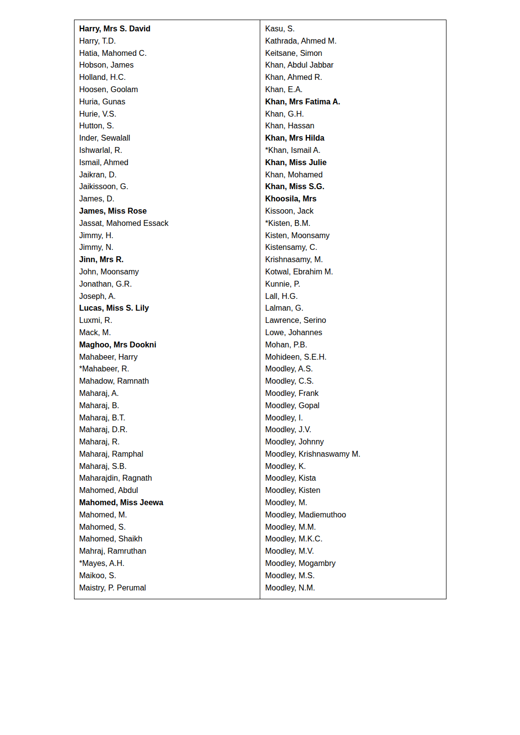| Harry, Mrs S. David Harry, T.D. Hatia, Mahomed C. Hobson, James Holland, H.C. Hoosen, Goolam Huria, Gunas Hurie, V.S. Hutton, S. Inder, Sewalall Ishwarlal, R. Ismail, Ahmed Jaikran, D. Jaikissoon, G. James, D. James, Miss Rose Jassat, Mahomed Essack Jimmy, H. Jimmy, N. Jinn, Mrs R. John, Moonsamy Jonathan, G.R. Joseph, A. Lucas, Miss S. Lily Luxmi, R. Mack, M. Maghoo, Mrs Dookni Mahabeer, Harry *Mahabeer, R. Mahadow, Ramnath Maharaj, A. Maharaj, B. Maharaj, B.T. Maharaj, D.R. Maharaj, R. Maharaj, Ramphal Maharaj, S.B. Maharajdin, Ragnath Mahomed, Abdul Mahomed, Miss Jeewa Mahomed, M. Mahomed, S. Mahomed, Shaikh Mahraj, Ramruthan *Mayes, A.H. Maikoo, S. Maistry, P. Perumal | Kasu, S. Kathrada, Ahmed M. Keitsane, Simon Khan, Abdul Jabbar Khan, Ahmed R. Khan, E.A. Khan, Mrs Fatima A. Khan, G.H. Khan, Hassan Khan, Mrs Hilda *Khan, Ismail A. Khan, Miss Julie Khan, Mohamed Khan, Miss S.G. Khoosila, Mrs Kissoon, Jack *Kisten, B.M. Kisten, Moonsamy Kistensamy, C. Krishnasamy, M. Kotwal, Ebrahim M. Kunnie, P. Lall, H.G. Lalman, G. Lawrence, Serino Lowe, Johannes Mohan, P.B. Mohideen, S.E.H. Moodley, A.S. Moodley, C.S. Moodley, Frank Moodley, Gopal Moodley, I. Moodley, J.V. Moodley, Johnny Moodley, Krishnaswamy M. Moodley, K. Moodley, Kista Moodley, Kisten Moodley, M. Moodley, Madiemuthoo Moodley, M.M. Moodley, M.K.C. Moodley, M.V. Moodley, Mogambry Moodley, M.S. Moodley, N.M. |